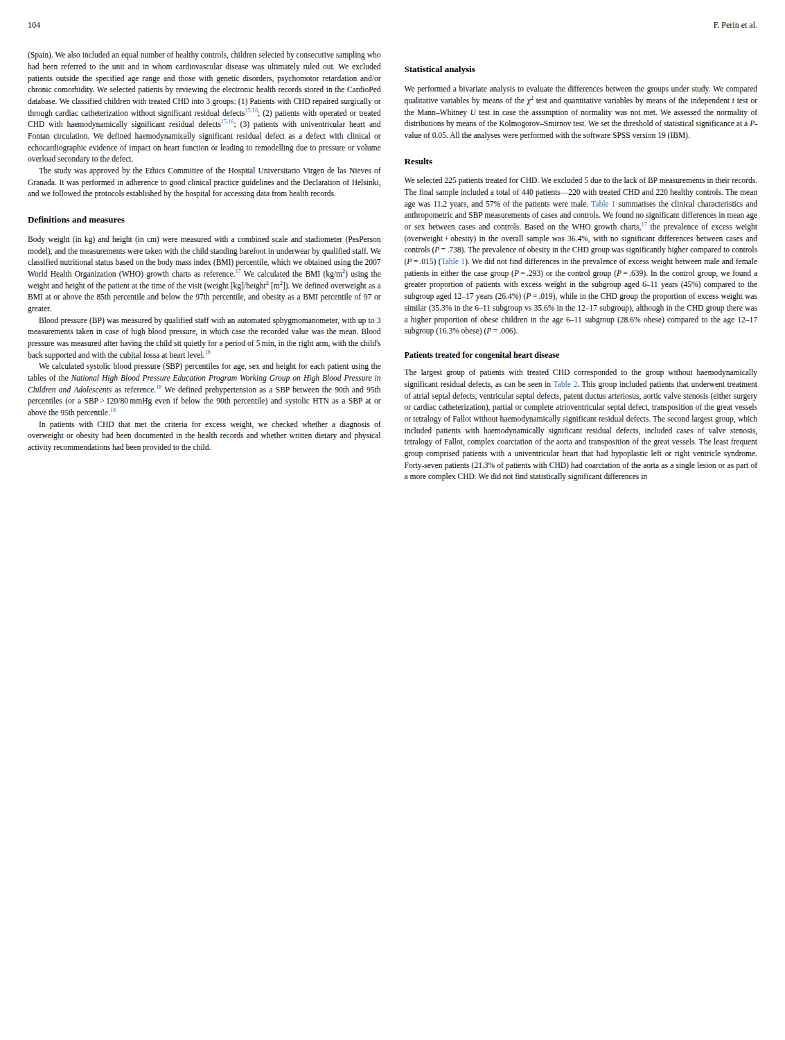104 F. Perin et al.
(Spain). We also included an equal number of healthy controls, children selected by consecutive sampling who had been referred to the unit and in whom cardiovascular disease was ultimately ruled out. We excluded patients outside the specified age range and those with genetic disorders, psychomotor retardation and/or chronic comorbidity. We selected patients by reviewing the electronic health records stored in the CardioPed database. We classified children with treated CHD into 3 groups: (1) Patients with CHD repaired surgically or through cardiac catheterization without significant residual defects15,16; (2) patients with operated or treated CHD with haemodynamically significant residual defects15,16; (3) patients with univentricular heart and Fontan circulation. We defined haemodynamically significant residual defect as a defect with clinical or echocardiographic evidence of impact on heart function or leading to remodelling due to pressure or volume overload secondary to the defect.
The study was approved by the Ethics Committee of the Hospital Universitario Virgen de las Nieves of Granada. It was performed in adherence to good clinical practice guidelines and the Declaration of Helsinki, and we followed the protocols established by the hospital for accessing data from health records.
Definitions and measures
Body weight (in kg) and height (in cm) were measured with a combined scale and stadiometer (PesPerson model), and the measurements were taken with the child standing barefoot in underwear by qualified staff. We classified nutritional status based on the body mass index (BMI) percentile, which we obtained using the 2007 World Health Organization (WHO) growth charts as reference.17 We calculated the BMI (kg/m2) using the weight and height of the patient at the time of the visit (weight [kg]/height2 [m2]). We defined overweight as a BMI at or above the 85th percentile and below the 97th percentile, and obesity as a BMI percentile of 97 or greater.
Blood pressure (BP) was measured by qualified staff with an automated sphygmomanometer, with up to 3 measurements taken in case of high blood pressure, in which case the recorded value was the mean. Blood pressure was measured after having the child sit quietly for a period of 5 min, in the right arm, with the child's back supported and with the cubital fossa at heart level.18
We calculated systolic blood pressure (SBP) percentiles for age, sex and height for each patient using the tables of the National High Blood Pressure Education Program Working Group on High Blood Pressure in Children and Adolescents as reference.18 We defined prehypertension as a SBP between the 90th and 95th percentiles (or a SBP > 120/80 mmHg even if below the 90th percentile) and systolic HTN as a SBP at or above the 95th percentile.18
In patients with CHD that met the criteria for excess weight, we checked whether a diagnosis of overweight or obesity had been documented in the health records and whether written dietary and physical activity recommendations had been provided to the child.
Statistical analysis
We performed a bivariate analysis to evaluate the differences between the groups under study. We compared qualitative variables by means of the χ2 test and quantitative variables by means of the independent t test or the Mann–Whitney U test in case the assumption of normality was not met. We assessed the normality of distributions by means of the Kolmogorov–Smirnov test. We set the threshold of statistical significance at a P-value of 0.05. All the analyses were performed with the software SPSS version 19 (IBM).
Results
We selected 225 patients treated for CHD. We excluded 5 due to the lack of BP measurements in their records. The final sample included a total of 440 patients—220 with treated CHD and 220 healthy controls. The mean age was 11.2 years, and 57% of the patients were male. Table 1 summarises the clinical characteristics and anthropometric and SBP measurements of cases and controls. We found no significant differences in mean age or sex between cases and controls. Based on the WHO growth charts,17 the prevalence of excess weight (overweight + obesity) in the overall sample was 36.4%, with no significant differences between cases and controls (P = .738). The prevalence of obesity in the CHD group was significantly higher compared to controls (P = .015) (Table 1). We did not find differences in the prevalence of excess weight between male and female patients in either the case group (P = .293) or the control group (P = .639). In the control group, we found a greater proportion of patients with excess weight in the subgroup aged 6–11 years (45%) compared to the subgroup aged 12–17 years (26.4%) (P = .019), while in the CHD group the proportion of excess weight was similar (35.3% in the 6–11 subgroup vs 35.6% in the 12–17 subgroup), although in the CHD group there was a higher proportion of obese children in the age 6–11 subgroup (28.6% obese) compared to the age 12–17 subgroup (16.3% obese) (P = .006).
Patients treated for congenital heart disease
The largest group of patients with treated CHD corresponded to the group without haemodynamically significant residual defects, as can be seen in Table 2. This group included patients that underwent treatment of atrial septal defects, ventricular septal defects, patent ductus arteriosus, aortic valve stenosis (either surgery or cardiac catheterization), partial or complete atrioventricular septal defect, transposition of the great vessels or tetralogy of Fallot without haemodynamically significant residual defects. The second largest group, which included patients with haemodynamically significant residual defects, included cases of valve stenosis, tetralogy of Fallot, complex coarctation of the aorta and transposition of the great vessels. The least frequent group comprised patients with a univentricular heart that had hypoplastic left or right ventricle syndrome. Forty-seven patients (21.3% of patients with CHD) had coarctation of the aorta as a single lesion or as part of a more complex CHD. We did not find statistically significant differences in